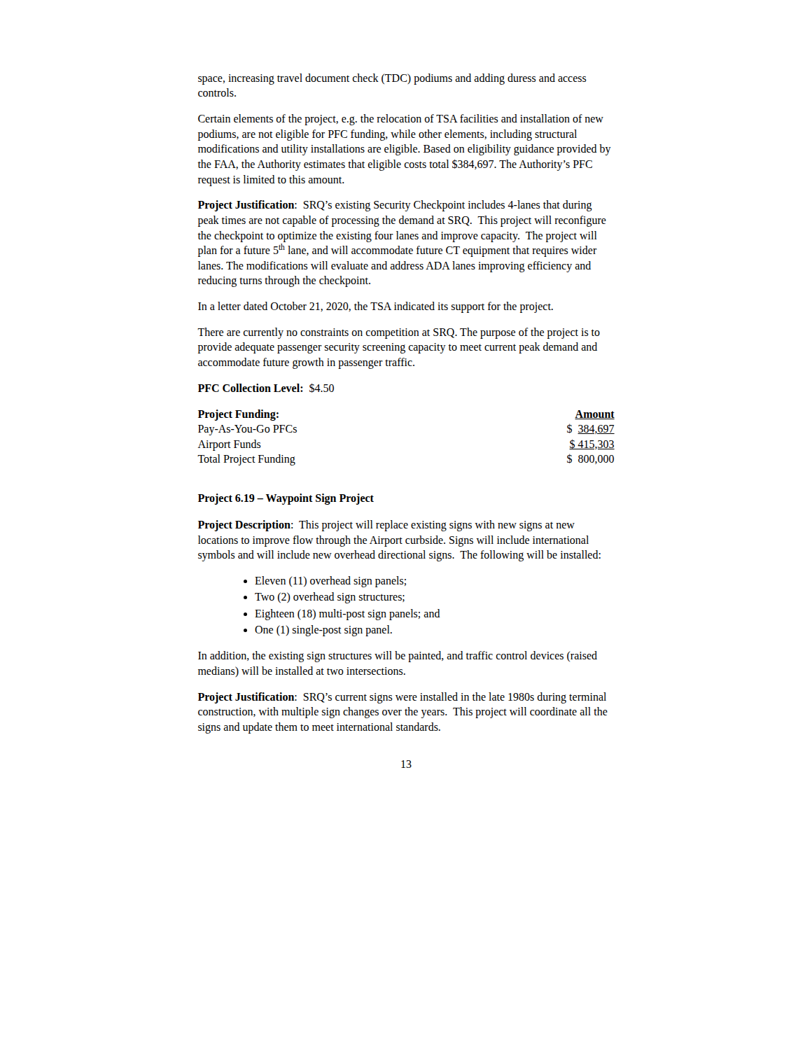space, increasing travel document check (TDC) podiums and adding duress and access controls.
Certain elements of the project, e.g. the relocation of TSA facilities and installation of new podiums, are not eligible for PFC funding, while other elements, including structural modifications and utility installations are eligible. Based on eligibility guidance provided by the FAA, the Authority estimates that eligible costs total $384,697. The Authority’s PFC request is limited to this amount.
Project Justification: SRQ’s existing Security Checkpoint includes 4-lanes that during peak times are not capable of processing the demand at SRQ. This project will reconfigure the checkpoint to optimize the existing four lanes and improve capacity. The project will plan for a future 5th lane, and will accommodate future CT equipment that requires wider lanes. The modifications will evaluate and address ADA lanes improving efficiency and reducing turns through the checkpoint.
In a letter dated October 21, 2020, the TSA indicated its support for the project.
There are currently no constraints on competition at SRQ. The purpose of the project is to provide adequate passenger security screening capacity to meet current peak demand and accommodate future growth in passenger traffic.
PFC Collection Level: $4.50
| Project Funding: | Amount |
| Pay-As-You-Go PFCs | $ 384,697 |
| Airport Funds | $ 415,303 |
| Total Project Funding | $ 800,000 |
Project 6.19 – Waypoint Sign Project
Project Description: This project will replace existing signs with new signs at new locations to improve flow through the Airport curbside. Signs will include international symbols and will include new overhead directional signs. The following will be installed:
Eleven (11) overhead sign panels;
Two (2) overhead sign structures;
Eighteen (18) multi-post sign panels; and
One (1) single-post sign panel.
In addition, the existing sign structures will be painted, and traffic control devices (raised medians) will be installed at two intersections.
Project Justification: SRQ’s current signs were installed in the late 1980s during terminal construction, with multiple sign changes over the years. This project will coordinate all the signs and update them to meet international standards.
13